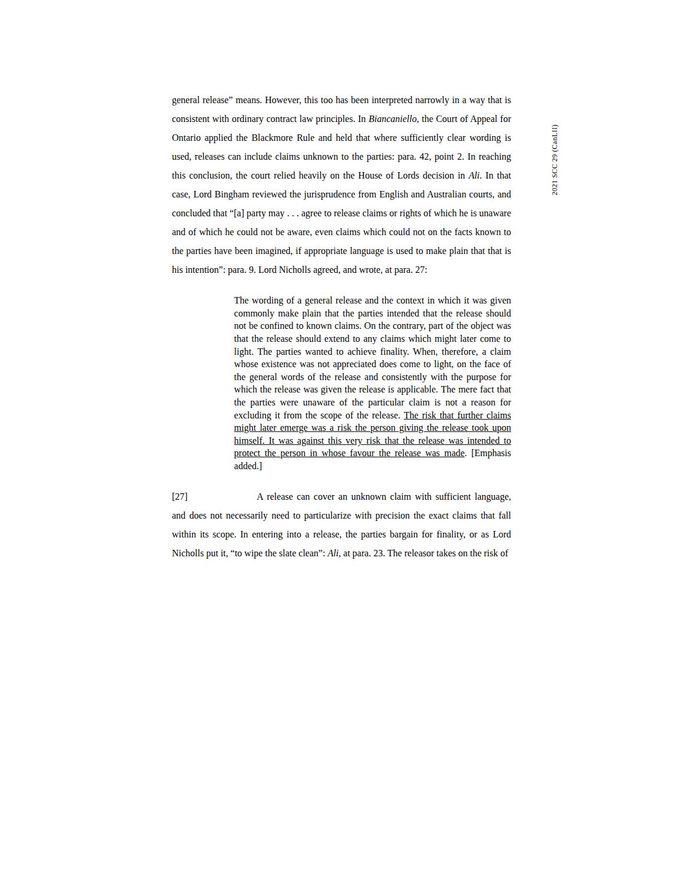2021 SCC 29 (CanLII)
general release” means. However, this too has been interpreted narrowly in a way that is consistent with ordinary contract law principles. In Biancaniello, the Court of Appeal for Ontario applied the Blackmore Rule and held that where sufficiently clear wording is used, releases can include claims unknown to the parties: para. 42, point 2. In reaching this conclusion, the court relied heavily on the House of Lords decision in Ali. In that case, Lord Bingham reviewed the jurisprudence from English and Australian courts, and concluded that “[a] party may . . . agree to release claims or rights of which he is unaware and of which he could not be aware, even claims which could not on the facts known to the parties have been imagined, if appropriate language is used to make plain that that is his intention”: para. 9. Lord Nicholls agreed, and wrote, at para. 27:
The wording of a general release and the context in which it was given commonly make plain that the parties intended that the release should not be confined to known claims. On the contrary, part of the object was that the release should extend to any claims which might later come to light. The parties wanted to achieve finality. When, therefore, a claim whose existence was not appreciated does come to light, on the face of the general words of the release and consistently with the purpose for which the release was given the release is applicable. The mere fact that the parties were unaware of the particular claim is not a reason for excluding it from the scope of the release. The risk that further claims might later emerge was a risk the person giving the release took upon himself. It was against this very risk that the release was intended to protect the person in whose favour the release was made. [Emphasis added.]
[27] A release can cover an unknown claim with sufficient language, and does not necessarily need to particularize with precision the exact claims that fall within its scope. In entering into a release, the parties bargain for finality, or as Lord Nicholls put it, “to wipe the slate clean”: Ali, at para. 23. The releasor takes on the risk of